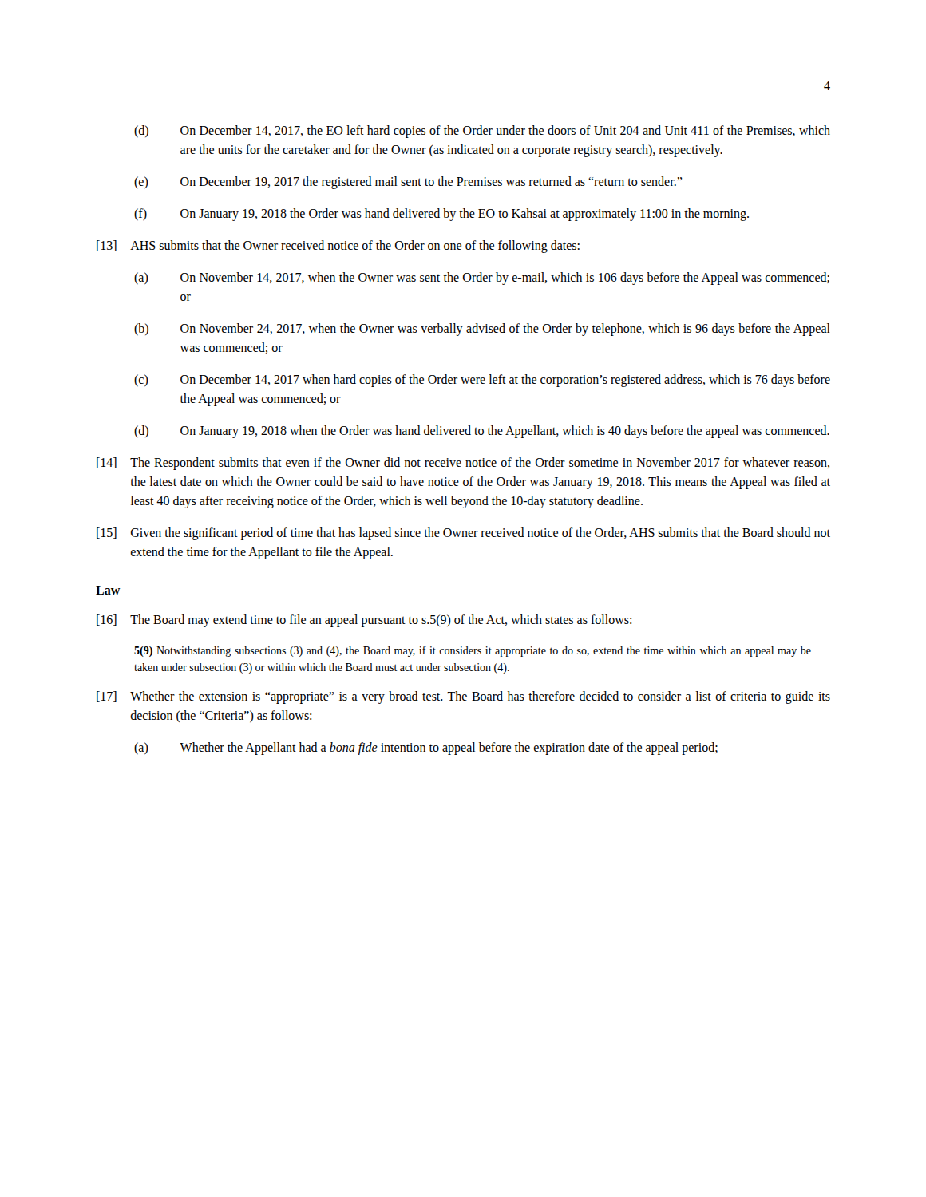4
(d)
On December 14, 2017, the EO left hard copies of the Order under the doors of Unit 204 and Unit 411 of the Premises, which are the units for the caretaker and for the Owner (as indicated on a corporate registry search), respectively.
(e)
On December 19, 2017 the registered mail sent to the Premises was returned as “return to sender.”
(f)
On January 19, 2018 the Order was hand delivered by the EO to Kahsai at approximately 11:00 in the morning.
[13]
AHS submits that the Owner received notice of the Order on one of the following dates:
(a)
On November 14, 2017, when the Owner was sent the Order by e-mail, which is 106 days before the Appeal was commenced; or
(b)
On November 24, 2017, when the Owner was verbally advised of the Order by telephone, which is 96 days before the Appeal was commenced; or
(c)
On December 14, 2017 when hard copies of the Order were left at the corporation’s registered address, which is 76 days before the Appeal was commenced; or
(d)
On January 19, 2018 when the Order was hand delivered to the Appellant, which is 40 days before the appeal was commenced.
[14]
The Respondent submits that even if the Owner did not receive notice of the Order sometime in November 2017 for whatever reason, the latest date on which the Owner could be said to have notice of the Order was January 19, 2018. This means the Appeal was filed at least 40 days after receiving notice of the Order, which is well beyond the 10-day statutory deadline.
[15]
Given the significant period of time that has lapsed since the Owner received notice of the Order, AHS submits that the Board should not extend the time for the Appellant to file the Appeal.
Law
[16]
The Board may extend time to file an appeal pursuant to s.5(9) of the Act, which states as follows:
5(9) Notwithstanding subsections (3) and (4), the Board may, if it considers it appropriate to do so, extend the time within which an appeal may be taken under subsection (3) or within which the Board must act under subsection (4).
[17]
Whether the extension is “appropriate” is a very broad test. The Board has therefore decided to consider a list of criteria to guide its decision (the “Criteria”) as follows:
(a)
Whether the Appellant had a bona fide intention to appeal before the expiration date of the appeal period;